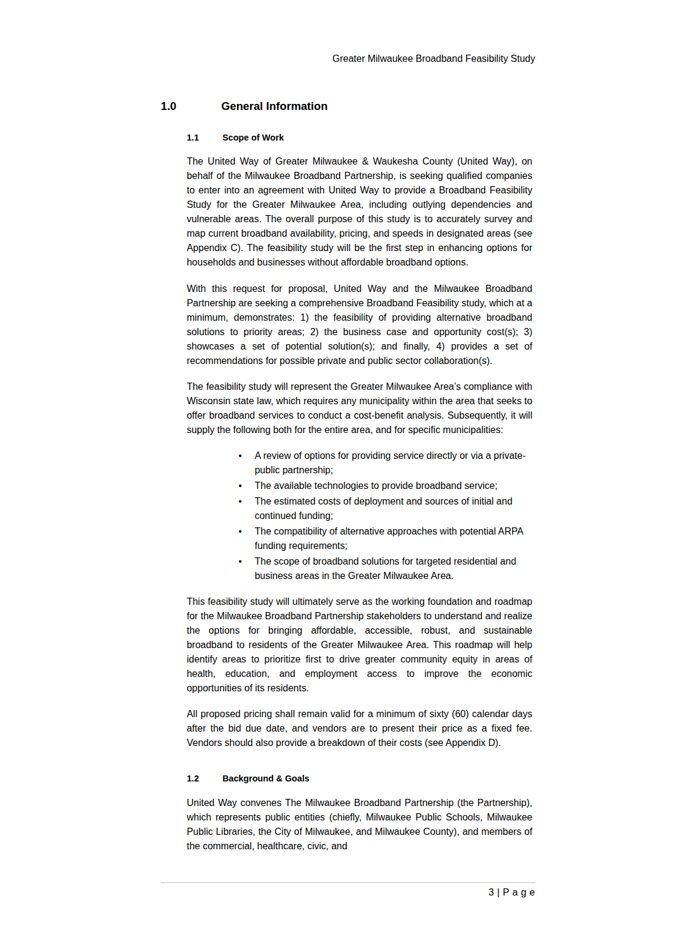Greater Milwaukee Broadband Feasibility Study
1.0 General Information
1.1 Scope of Work
The United Way of Greater Milwaukee & Waukesha County (United Way), on behalf of the Milwaukee Broadband Partnership, is seeking qualified companies to enter into an agreement with United Way to provide a Broadband Feasibility Study for the Greater Milwaukee Area, including outlying dependencies and vulnerable areas. The overall purpose of this study is to accurately survey and map current broadband availability, pricing, and speeds in designated areas (see Appendix C). The feasibility study will be the first step in enhancing options for households and businesses without affordable broadband options.
With this request for proposal, United Way and the Milwaukee Broadband Partnership are seeking a comprehensive Broadband Feasibility study, which at a minimum, demonstrates: 1) the feasibility of providing alternative broadband solutions to priority areas; 2) the business case and opportunity cost(s); 3) showcases a set of potential solution(s); and finally, 4) provides a set of recommendations for possible private and public sector collaboration(s).
The feasibility study will represent the Greater Milwaukee Area’s compliance with Wisconsin state law, which requires any municipality within the area that seeks to offer broadband services to conduct a cost-benefit analysis. Subsequently, it will supply the following both for the entire area, and for specific municipalities:
A review of options for providing service directly or via a private-public partnership;
The available technologies to provide broadband service;
The estimated costs of deployment and sources of initial and continued funding;
The compatibility of alternative approaches with potential ARPA funding requirements;
The scope of broadband solutions for targeted residential and business areas in the Greater Milwaukee Area.
This feasibility study will ultimately serve as the working foundation and roadmap for the Milwaukee Broadband Partnership stakeholders to understand and realize the options for bringing affordable, accessible, robust, and sustainable broadband to residents of the Greater Milwaukee Area. This roadmap will help identify areas to prioritize first to drive greater community equity in areas of health, education, and employment access to improve the economic opportunities of its residents.
All proposed pricing shall remain valid for a minimum of sixty (60) calendar days after the bid due date, and vendors are to present their price as a fixed fee. Vendors should also provide a breakdown of their costs (see Appendix D).
1.2 Background & Goals
United Way convenes The Milwaukee Broadband Partnership (the Partnership), which represents public entities (chiefly, Milwaukee Public Schools, Milwaukee Public Libraries, the City of Milwaukee, and Milwaukee County), and members of the commercial, healthcare, civic, and
3 | P a g e